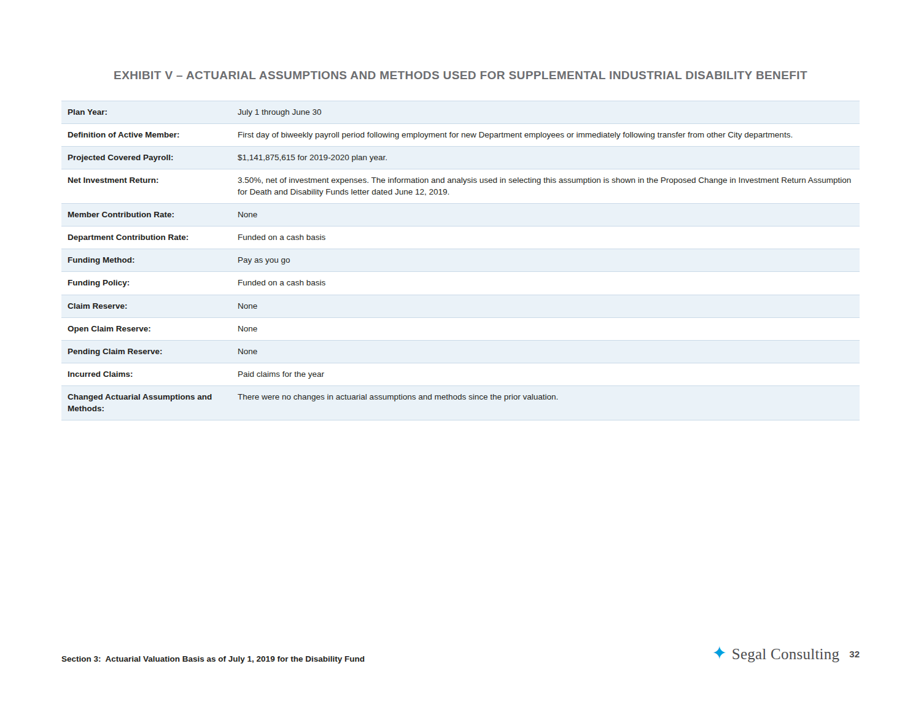Exhibit V – Actuarial Assumptions and Methods Used for Supplemental Industrial Disability Benefit
| Plan Year: | July 1 through June 30 |
| Definition of Active Member: | First day of biweekly payroll period following employment for new Department employees or immediately following transfer from other City departments. |
| Projected Covered Payroll: | $1,141,875,615 for 2019-2020 plan year. |
| Net Investment Return: | 3.50%, net of investment expenses. The information and analysis used in selecting this assumption is shown in the Proposed Change in Investment Return Assumption for Death and Disability Funds letter dated June 12, 2019. |
| Member Contribution Rate: | None |
| Department Contribution Rate: | Funded on a cash basis |
| Funding Method: | Pay as you go |
| Funding Policy: | Funded on a cash basis |
| Claim Reserve: | None |
| Open Claim Reserve: | None |
| Pending Claim Reserve: | None |
| Incurred Claims: | Paid claims for the year |
| Changed Actuarial Assumptions and Methods: | There were no changes in actuarial assumptions and methods since the prior valuation. |
Section 3: Actuarial Valuation Basis as of July 1, 2019 for the Disability Fund
✦ Segal Consulting
32